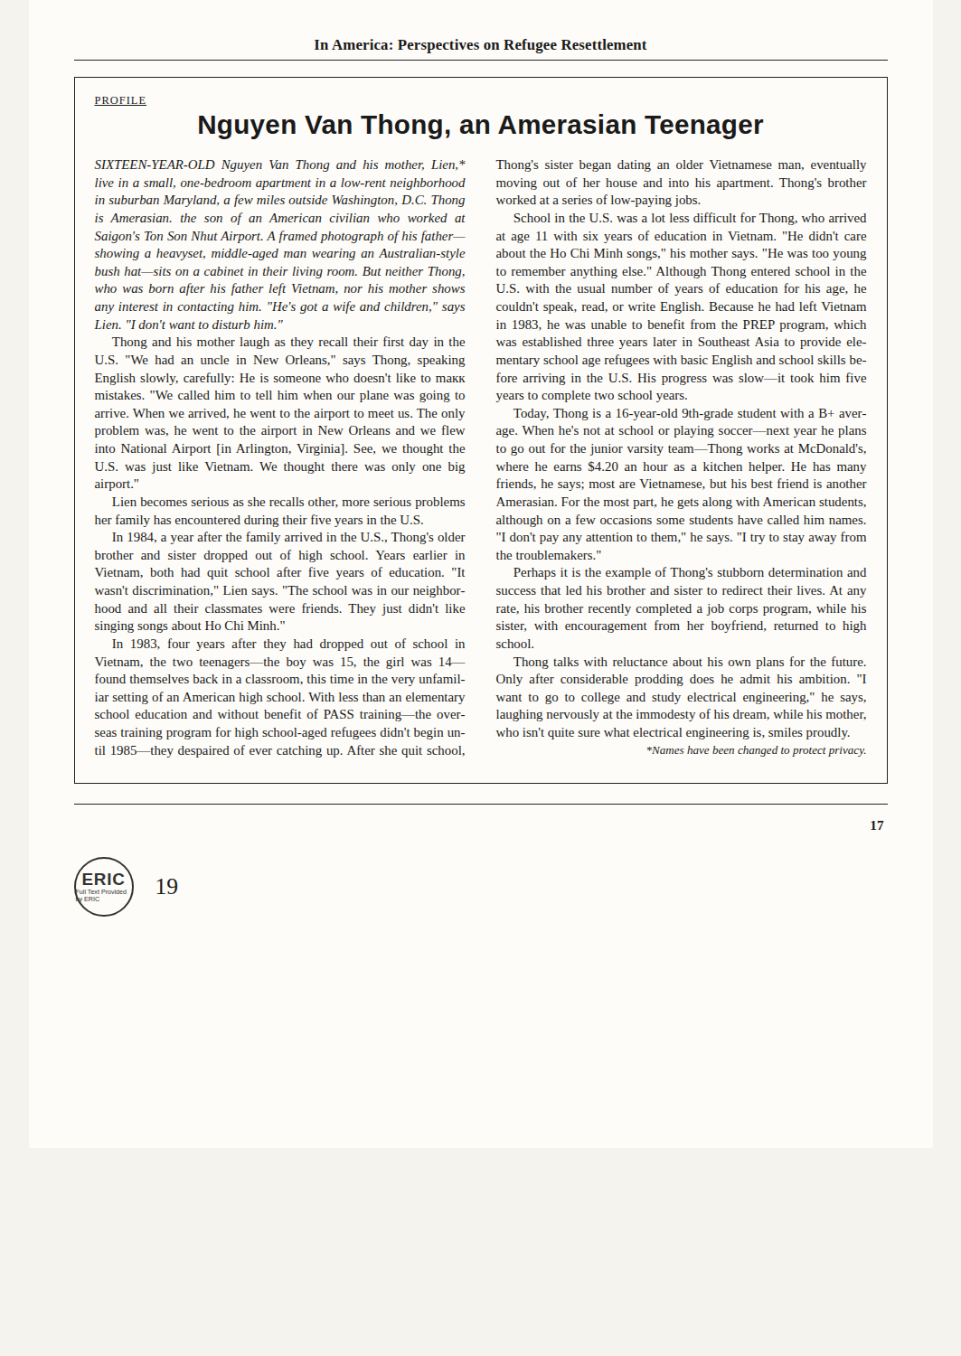In America: Perspectives on Refugee Resettlement
PROFILE
Nguyen Van Thong, an Amerasian Teenager
SIXTEEN-YEAR-OLD Nguyen Van Thong and his mother, Lien,* live in a small, one-bedroom apartment in a low-rent neighborhood in suburban Maryland, a few miles outside Washington, D.C. Thong is Amerasian. the son of an American civilian who worked at Saigon's Ton Son Nhut Airport. A framed photograph of his father—showing a heavyset, middle-aged man wearing an Australian-style bush hat—sits on a cabinet in their living room. But neither Thong, who was born after his father left Vietnam, nor his mother shows any interest in contacting him. "He's got a wife and children," says Lien. "I don't want to disturb him."
Thong and his mother laugh as they recall their first day in the U.S. "We had an uncle in New Orleans," says Thong, speaking English slowly, carefully: He is someone who doesn't like to maкк mistakes. "We called him to tell him when our plane was going to arrive. When we arrived, he went to the airport to meet us. The only problem was, he went to the airport in New Orleans and we flew into National Airport [in Arlington, Virginia]. See, we thought the U.S. was just like Vietnam. We thought there was only one big airport."
Lien becomes serious as she recalls other, more serious problems her family has encountered during their five years in the U.S.
In 1984, a year after the family arrived in the U.S., Thong's older brother and sister dropped out of high school. Years earlier in Vietnam, both had quit school after five years of education. "It wasn't discrimination," Lien says. "The school was in our neighborhood and all their classmates were friends. They just didn't like singing songs about Ho Chi Minh."
In 1983, four years after they had dropped out of school in Vietnam, the two teenagers—the boy was 15, the girl was 14—found themselves back in a classroom, this time in the very unfamiliar setting of an American high school. With less than an elementary school education and without benefit of PASS training—the overseas training program for high school-aged refugees didn't begin until 1985—they despaired of ever catching up. After she quit school, Thong's sister began dating an older Vietnamese man, eventually moving out of her house and into his apartment. Thong's brother worked at a series of low-paying jobs.
School in the U.S. was a lot less difficult for Thong, who arrived at age 11 with six years of education in Vietnam. "He didn't care about the Ho Chi Minh songs," his mother says. "He was too young to remember anything else." Although Thong entered school in the U.S. with the usual number of years of education for his age, he couldn't speak, read, or write English. Because he had left Vietnam in 1983, he was unable to benefit from the PREP program, which was established three years later in Southeast Asia to provide elementary school age refugees with basic English and school skills before arriving in the U.S. His progress was slow—it took him five years to complete two school years.
Today, Thong is a 16-year-old 9th-grade student with a B+ average. When he's not at school or playing soccer—next year he plans to go out for the junior varsity team—Thong works at McDonald's, where he earns $4.20 an hour as a kitchen helper. He has many friends, he says; most are Vietnamese, but his best friend is another Amerasian. For the most part, he gets along with American students, although on a few occasions some students have called him names. "I don't pay any attention to them," he says. "I try to stay away from the troublemakers."
Perhaps it is the example of Thong's stubborn determination and success that led his brother and sister to redirect their lives. At any rate, his brother recently completed a job corps program, while his sister, with encouragement from her boyfriend, returned to high school.
Thong talks with reluctance about his own plans for the future. Only after considerable prodding does he admit his ambition. "I want to go to college and study electrical engineering," he says, laughing nervously at the immodesty of his dream, while his mother, who isn't quite sure what electrical engineering is, smiles proudly.
*Names have been changed to protect privacy.
17
ERIC Full Text Provided by ERIC
19